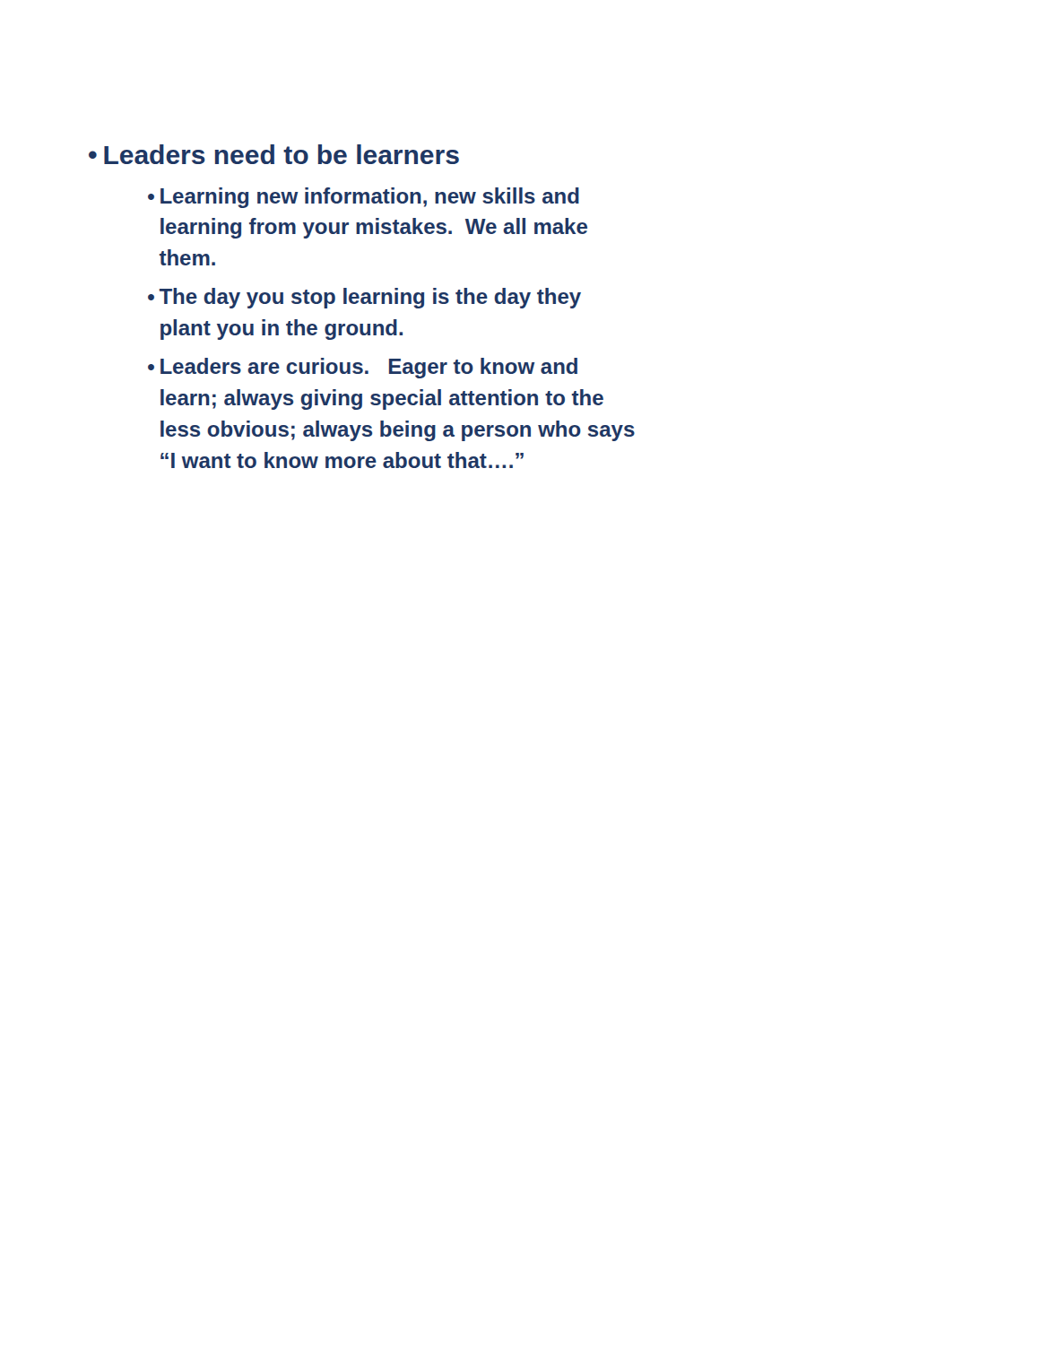Leaders need to be learners
Learning new information, new skills and learning from your mistakes. We all make them.
The day you stop learning is the day they plant you in the ground.
Leaders are curious. Eager to know and learn; always giving special attention to the less obvious; always being a person who says “I want to know more about that….”